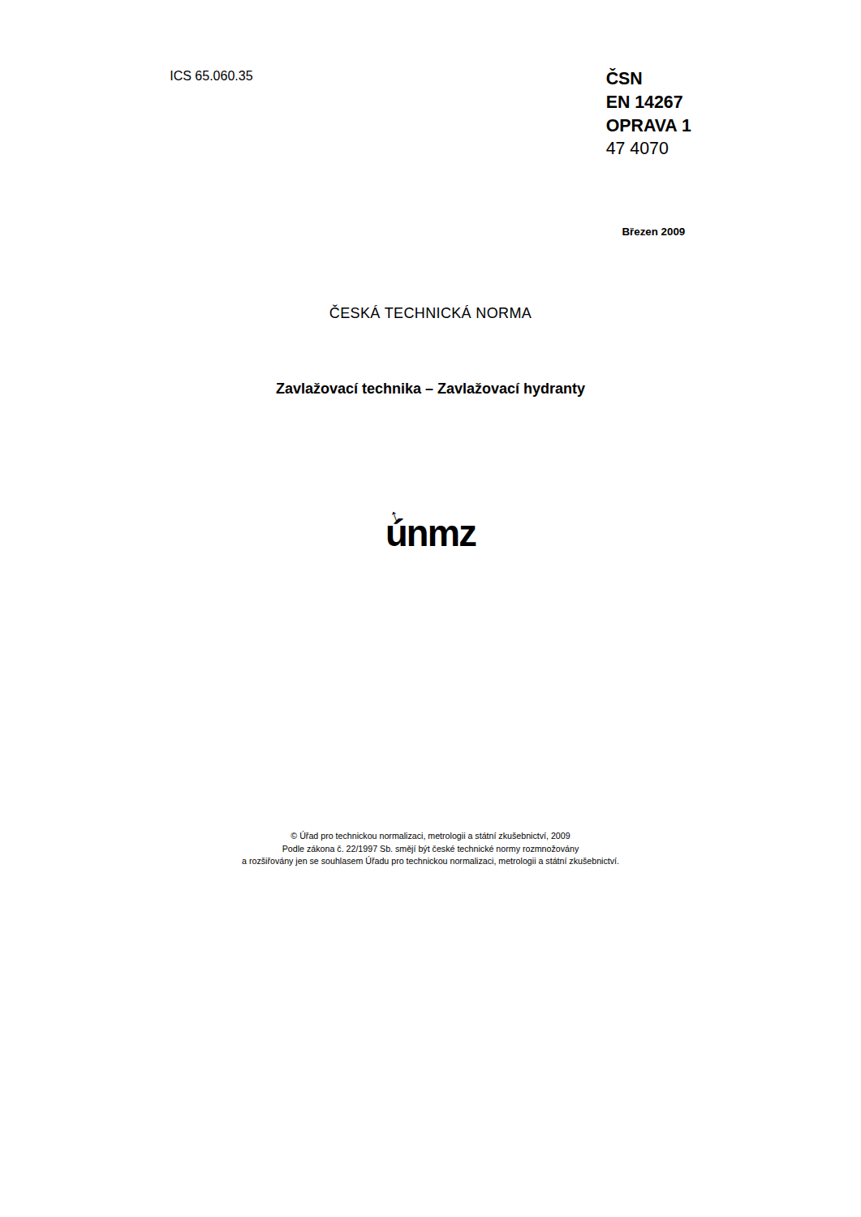ICS 65.060.35
ČSN
EN 14267
OPRAVA 1
47 4070
Březen 2009
ČESKÁ TECHNICKÁ NORMA
Zavlažovací technika – Zavlažovací hydranty
↑únmz
© Úřad pro technickou normalizaci, metrologii a státní zkušebnictví, 2009
Podle zákona č. 22/1997 Sb. smějí být české technické normy rozmnožovány
a rozšiřovány jen se souhlasem Úřadu pro technickou normalizaci, metrologii a státní zkušebnictví.